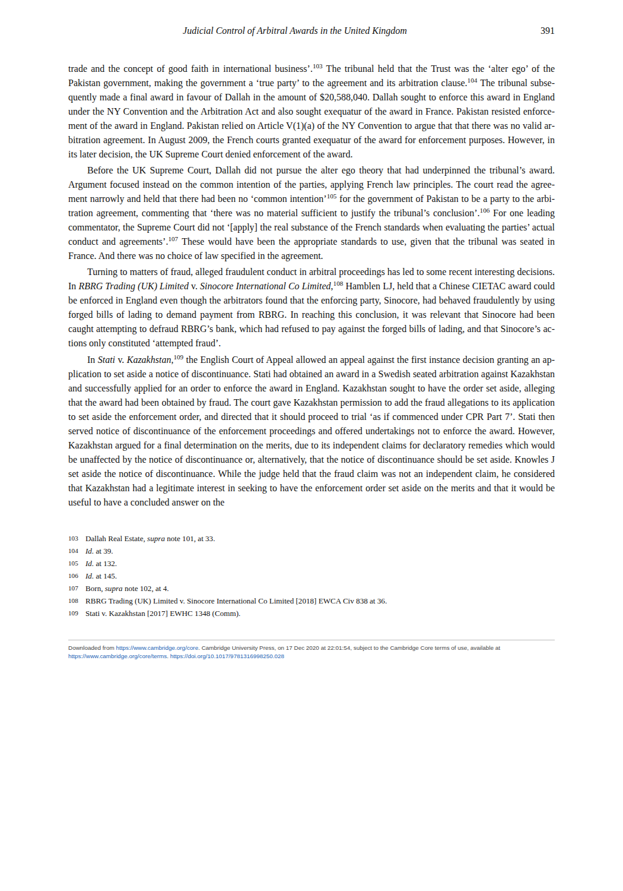Judicial Control of Arbitral Awards in the United Kingdom 391
trade and the concept of good faith in international business’.103 The tribunal held that the Trust was the ‘alter ego’ of the Pakistan government, making the government a ‘true party’ to the agreement and its arbitration clause.104 The tribunal subsequently made a final award in favour of Dallah in the amount of $20,588,040. Dallah sought to enforce this award in England under the NY Convention and the Arbitration Act and also sought exequatur of the award in France. Pakistan resisted enforcement of the award in England. Pakistan relied on Article V(1)(a) of the NY Convention to argue that that there was no valid arbitration agreement. In August 2009, the French courts granted exequatur of the award for enforcement purposes. However, in its later decision, the UK Supreme Court denied enforcement of the award.
Before the UK Supreme Court, Dallah did not pursue the alter ego theory that had underpinned the tribunal’s award. Argument focused instead on the common intention of the parties, applying French law principles. The court read the agreement narrowly and held that there had been no ‘common intention’105 for the government of Pakistan to be a party to the arbitration agreement, commenting that ‘there was no material sufficient to justify the tribunal’s conclusion’.106 For one leading commentator, the Supreme Court did not ‘[apply] the real substance of the French standards when evaluating the parties’ actual conduct and agreements’.107 These would have been the appropriate standards to use, given that the tribunal was seated in France. And there was no choice of law specified in the agreement.
Turning to matters of fraud, alleged fraudulent conduct in arbitral proceedings has led to some recent interesting decisions. In RBRG Trading (UK) Limited v. Sinocore International Co Limited,108 Hamblen LJ, held that a Chinese CIETAC award could be enforced in England even though the arbitrators found that the enforcing party, Sinocore, had behaved fraudulently by using forged bills of lading to demand payment from RBRG. In reaching this conclusion, it was relevant that Sinocore had been caught attempting to defraud RBRG’s bank, which had refused to pay against the forged bills of lading, and that Sinocore’s actions only constituted ‘attempted fraud’.
In Stati v. Kazakhstan,109 the English Court of Appeal allowed an appeal against the first instance decision granting an application to set aside a notice of discontinuance. Stati had obtained an award in a Swedish seated arbitration against Kazakhstan and successfully applied for an order to enforce the award in England. Kazakhstan sought to have the order set aside, alleging that the award had been obtained by fraud. The court gave Kazakhstan permission to add the fraud allegations to its application to set aside the enforcement order, and directed that it should proceed to trial ‘as if commenced under CPR Part 7’. Stati then served notice of discontinuance of the enforcement proceedings and offered undertakings not to enforce the award. However, Kazakhstan argued for a final determination on the merits, due to its independent claims for declaratory remedies which would be unaffected by the notice of discontinuance or, alternatively, that the notice of discontinuance should be set aside. Knowles J set aside the notice of discontinuance. While the judge held that the fraud claim was not an independent claim, he considered that Kazakhstan had a legitimate interest in seeking to have the enforcement order set aside on the merits and that it would be useful to have a concluded answer on the
103 Dallah Real Estate, supra note 101, at 33.
104 Id. at 39.
105 Id. at 132.
106 Id. at 145.
107 Born, supra note 102, at 4.
108 RBRG Trading (UK) Limited v. Sinocore International Co Limited [2018] EWCA Civ 838 at 36.
109 Stati v. Kazakhstan [2017] EWHC 1348 (Comm).
Downloaded from https://www.cambridge.org/core. Cambridge University Press, on 17 Dec 2020 at 22:01:54, subject to the Cambridge Core terms of use, available at
https://www.cambridge.org/core/terms. https://doi.org/10.1017/9781316998250.028